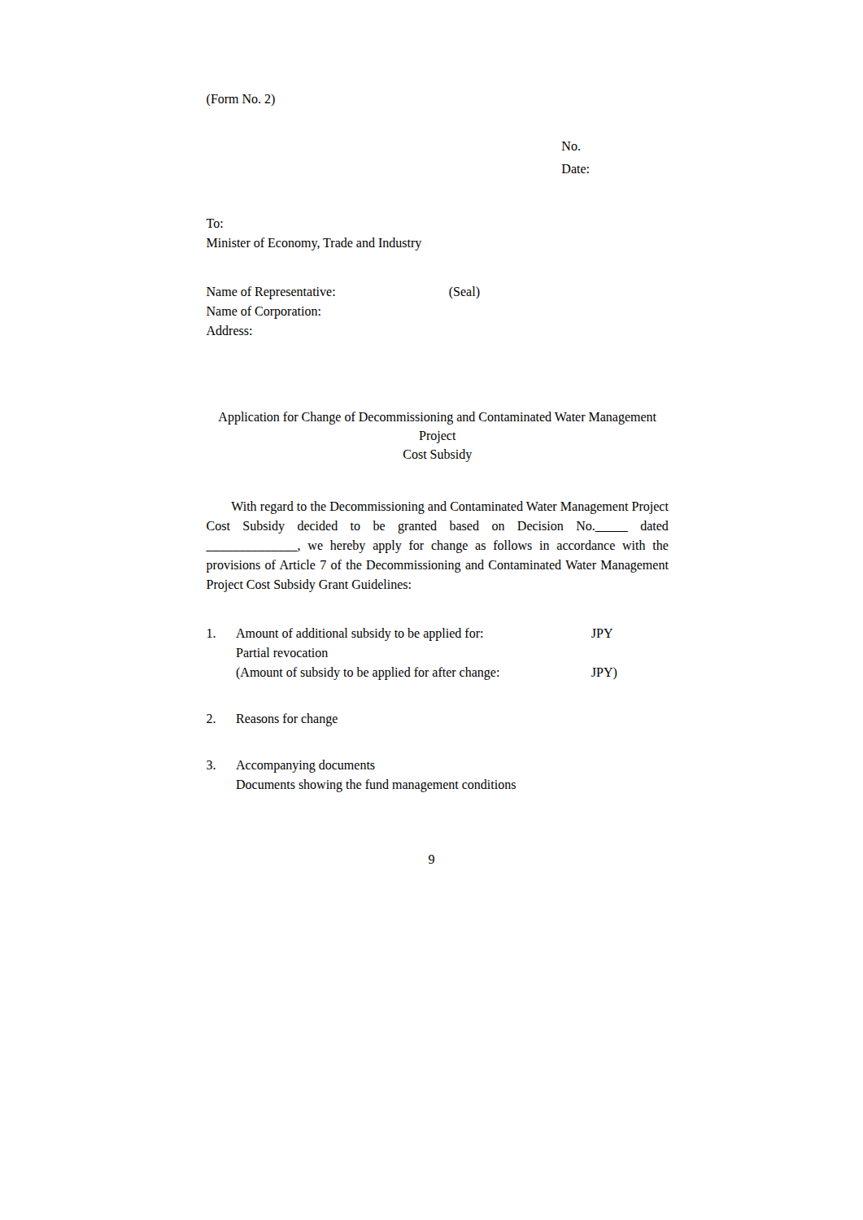(Form No. 2)
No.
Date:
To:
Minister of Economy, Trade and Industry
Name of Representative:(Seal)
Name of Corporation:
Address:
Application for Change of Decommissioning and Contaminated Water Management Project Cost Subsidy
With regard to the Decommissioning and Contaminated Water Management Project Cost Subsidy decided to be granted based on Decision No._____ dated ______________, we hereby apply for change as follows in accordance with the provisions of Article 7 of the Decommissioning and Contaminated Water Management Project Cost Subsidy Grant Guidelines:
Amount of additional subsidy to be applied for: JPY Partial revocation (Amount of subsidy to be applied for after change: JPY)
Reasons for change
Accompanying documents Documents showing the fund management conditions
9